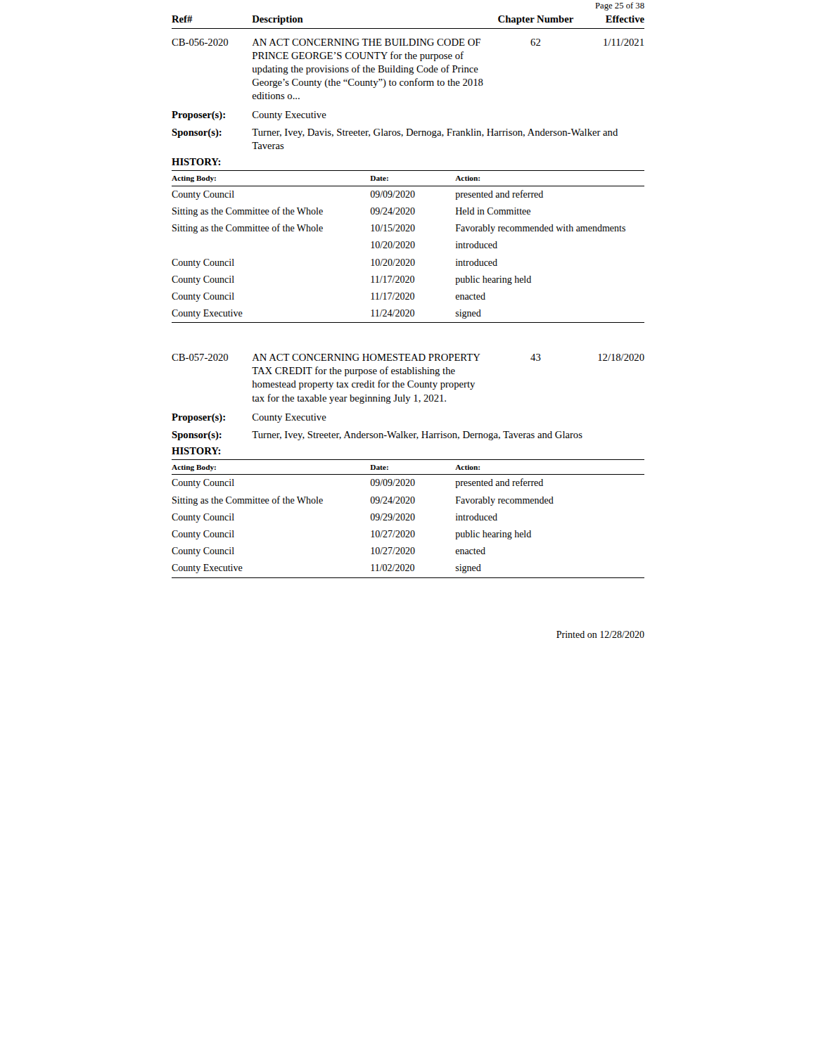Page 25 of 38
| Ref# | Description | Chapter Number | Effective |
| CB-056-2020 | AN ACT CONCERNING THE BUILDING CODE OF PRINCE GEORGE’S COUNTY for the purpose of updating the provisions of the Building Code of Prince George’s County (the “County”) to conform to the 2018 editions o... | 62 | 1/11/2021 |
| Proposer(s): | County Executive |
| Sponsor(s): | Turner, Ivey, Davis, Streeter, Glaros, Dernoga, Franklin, Harrison, Anderson-Walker and Taveras |
HISTORY:
| Acting Body: | Date: | Action: |
| --- | --- | --- |
| County Council | 09/09/2020 | presented and referred |
| Sitting as the Committee of the Whole | 09/24/2020 | Held in Committee |
| Sitting as the Committee of the Whole | 10/15/2020 | Favorably recommended with amendments |
| | 10/20/2020 | introduced |
| County Council | 10/20/2020 | introduced |
| County Council | 11/17/2020 | public hearing held |
| County Council | 11/17/2020 | enacted |
| County Executive | 11/24/2020 | signed |
| CB-057-2020 | AN ACT CONCERNING HOMESTEAD PROPERTY TAX CREDIT for the purpose of establishing the homestead property tax credit for the County property tax for the taxable year beginning July 1, 2021. | 43 | 12/18/2020 |
| Proposer(s): | County Executive |
| Sponsor(s): | Turner, Ivey, Streeter, Anderson-Walker, Harrison, Dernoga, Taveras and Glaros |
HISTORY:
| Acting Body: | Date: | Action: |
| --- | --- | --- |
| County Council | 09/09/2020 | presented and referred |
| Sitting as the Committee of the Whole | 09/24/2020 | Favorably recommended |
| County Council | 09/29/2020 | introduced |
| County Council | 10/27/2020 | public hearing held |
| County Council | 10/27/2020 | enacted |
| County Executive | 11/02/2020 | signed |
Printed on 12/28/2020